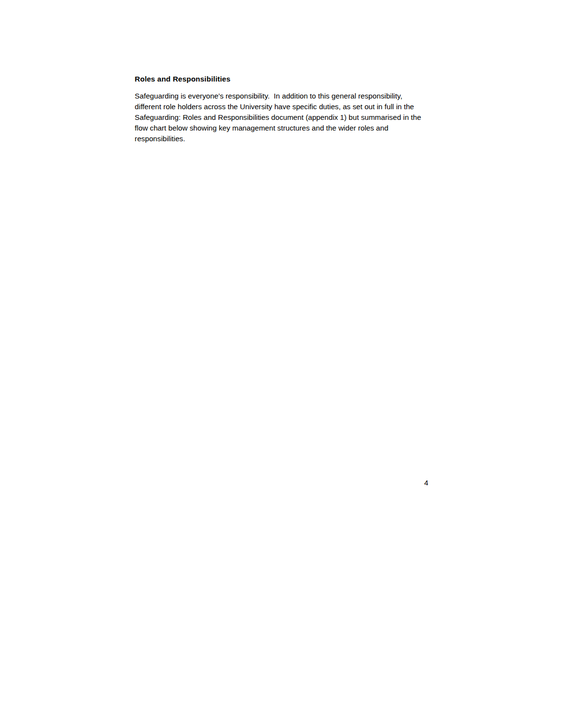Roles and Responsibilities
Safeguarding is everyone’s responsibility. In addition to this general responsibility, different role holders across the University have specific duties, as set out in full in the Safeguarding: Roles and Responsibilities document (appendix 1) but summarised in the flow chart below showing key management structures and the wider roles and responsibilities.
4